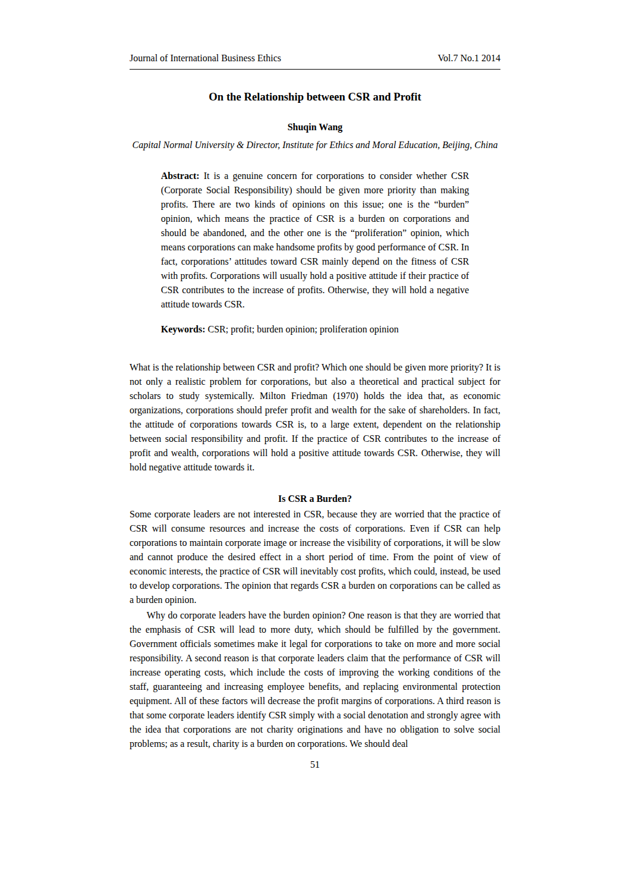Journal of International Business Ethics Vol.7 No.1 2014
On the Relationship between CSR and Profit
Shuqin Wang
Capital Normal University & Director, Institute for Ethics and Moral Education, Beijing, China
Abstract: It is a genuine concern for corporations to consider whether CSR (Corporate Social Responsibility) should be given more priority than making profits. There are two kinds of opinions on this issue; one is the “burden” opinion, which means the practice of CSR is a burden on corporations and should be abandoned, and the other one is the “proliferation” opinion, which means corporations can make handsome profits by good performance of CSR. In fact, corporations’ attitudes toward CSR mainly depend on the fitness of CSR with profits. Corporations will usually hold a positive attitude if their practice of CSR contributes to the increase of profits. Otherwise, they will hold a negative attitude towards CSR.
Keywords: CSR; profit; burden opinion; proliferation opinion
What is the relationship between CSR and profit? Which one should be given more priority? It is not only a realistic problem for corporations, but also a theoretical and practical subject for scholars to study systemically. Milton Friedman (1970) holds the idea that, as economic organizations, corporations should prefer profit and wealth for the sake of shareholders. In fact, the attitude of corporations towards CSR is, to a large extent, dependent on the relationship between social responsibility and profit. If the practice of CSR contributes to the increase of profit and wealth, corporations will hold a positive attitude towards CSR. Otherwise, they will hold negative attitude towards it.
Is CSR a Burden?
Some corporate leaders are not interested in CSR, because they are worried that the practice of CSR will consume resources and increase the costs of corporations. Even if CSR can help corporations to maintain corporate image or increase the visibility of corporations, it will be slow and cannot produce the desired effect in a short period of time. From the point of view of economic interests, the practice of CSR will inevitably cost profits, which could, instead, be used to develop corporations. The opinion that regards CSR a burden on corporations can be called as a burden opinion.
Why do corporate leaders have the burden opinion? One reason is that they are worried that the emphasis of CSR will lead to more duty, which should be fulfilled by the government. Government officials sometimes make it legal for corporations to take on more and more social responsibility. A second reason is that corporate leaders claim that the performance of CSR will increase operating costs, which include the costs of improving the working conditions of the staff, guaranteeing and increasing employee benefits, and replacing environmental protection equipment. All of these factors will decrease the profit margins of corporations. A third reason is that some corporate leaders identify CSR simply with a social denotation and strongly agree with the idea that corporations are not charity originations and have no obligation to solve social problems; as a result, charity is a burden on corporations. We should deal
51